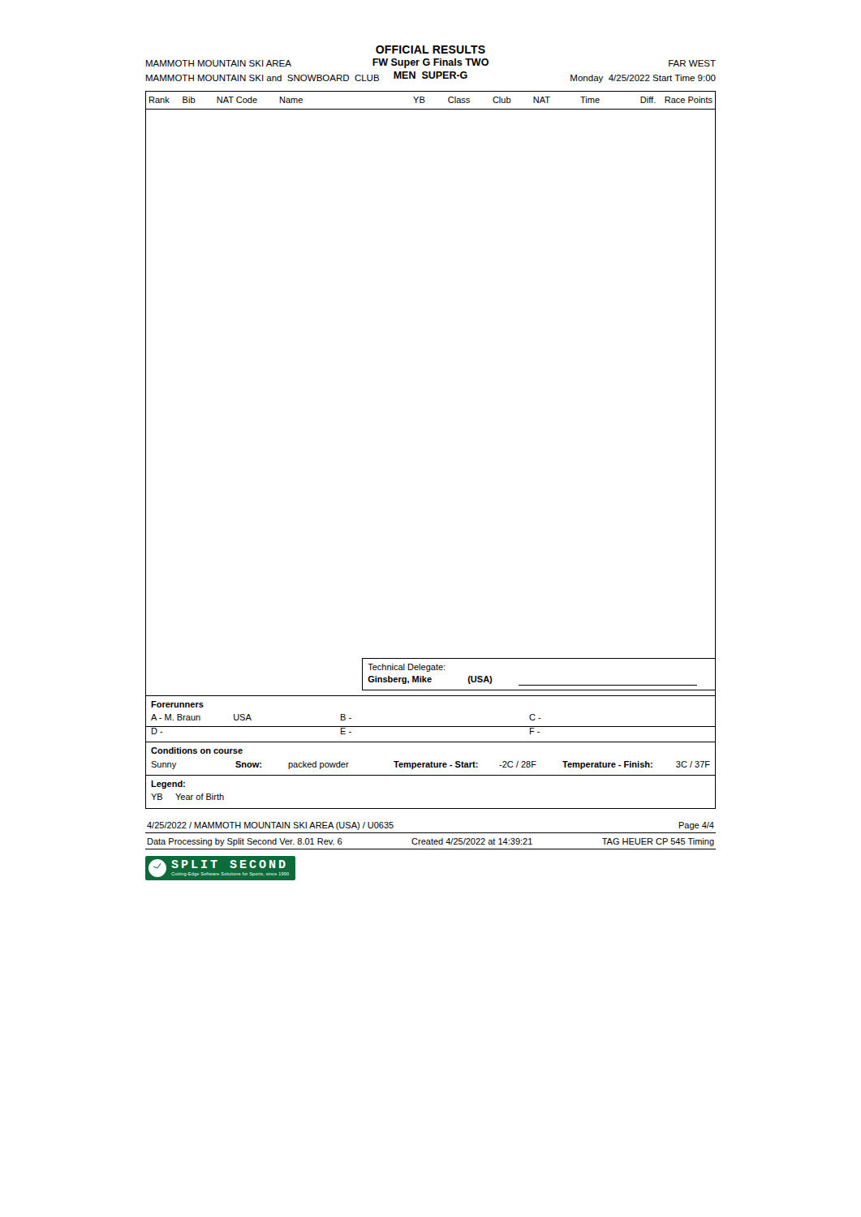OFFICIAL RESULTS
FW Super G Finals TWO
MEN SUPER-G
MAMMOTH MOUNTAIN SKI AREA
FAR WEST
MAMMOTH MOUNTAIN SKI and SNOWBOARD CLUB
Monday 4/25/2022 Start Time 9:00
| Rank | Bib | NAT Code | Name | YB | Class | Club | NAT | Time | Diff. | Race Points |
| --- | --- | --- | --- | --- | --- | --- | --- | --- | --- | --- |
Technical Delegate:
Ginsberg, Mike (USA)
Forerunners
A - M. Braun USA
B -
C -
D -
E -
F -
Conditions on course
Sunny
Snow:
packed powder
Temperature - Start:
-2C / 28F
Temperature - Finish:
3C / 37F
Legend:
YBYear of Birth
4/25/2022 / MAMMOTH MOUNTAIN SKI AREA (USA) / U0635
Page 4/4
Data Processing by Split Second Ver. 8.01 Rev. 6
Created 4/25/2022 at 14:39:21
TAG HEUER CP 545 Timing
SPLIT SECOND
Cutting-Edge Software Solutions for Sports, since 1990